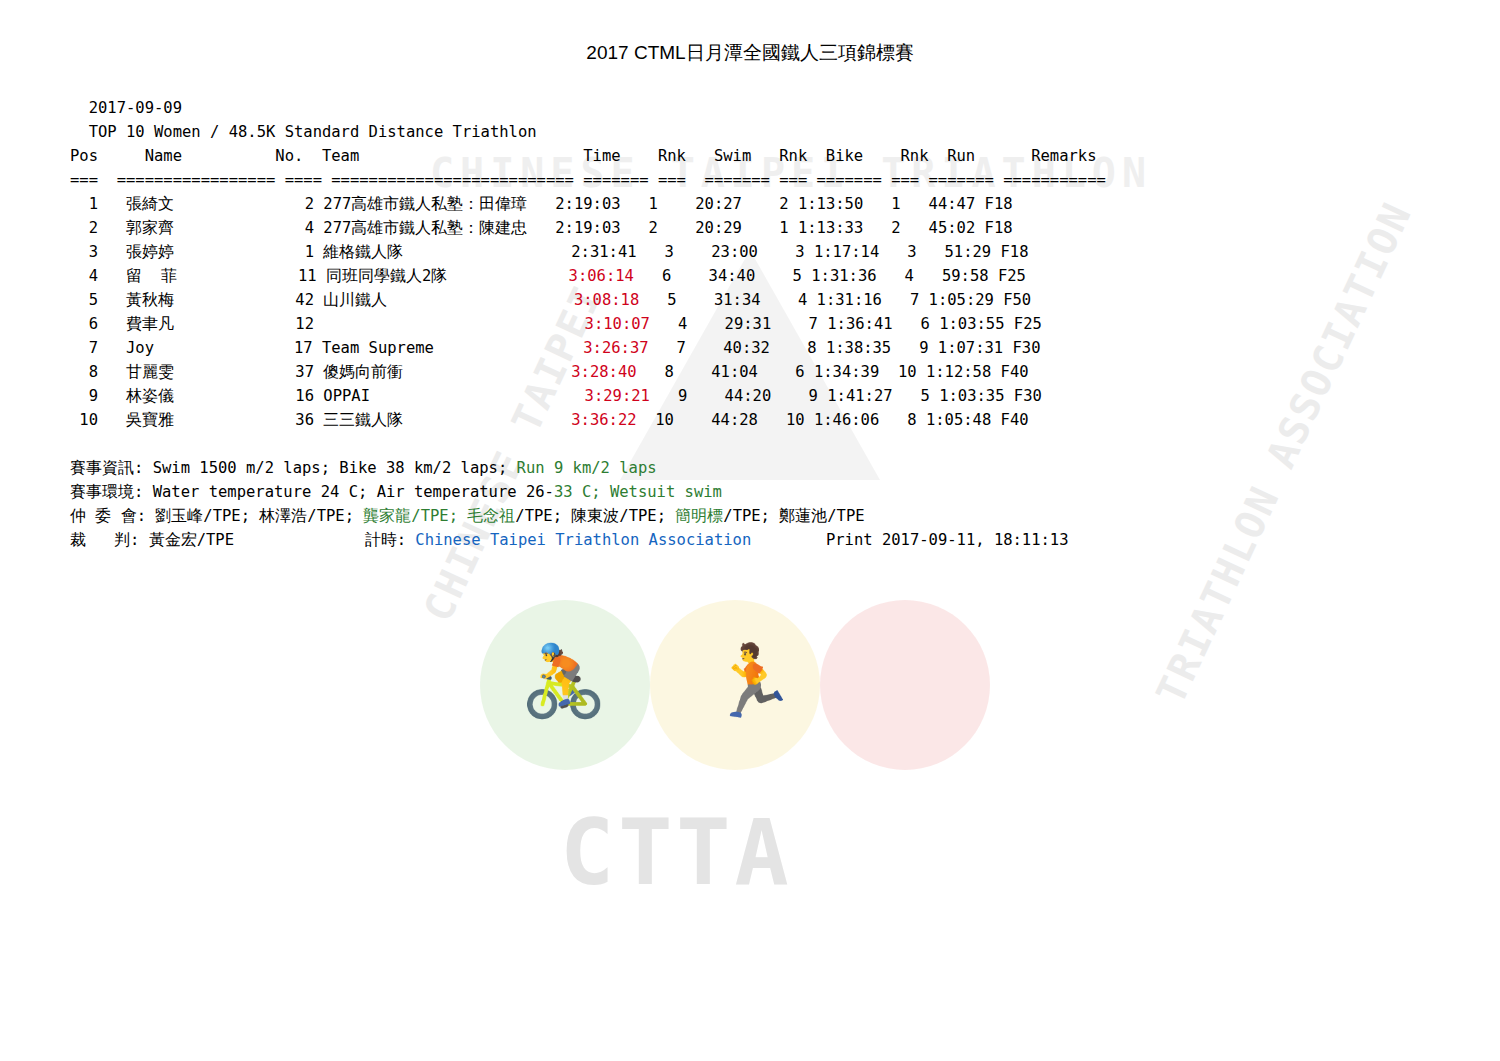🚴 🏃
CHINESE TAIPEI
TRIATHLON ASSOCIATION
CHINESE TAIPEI TRIATHLON
CTTA
2017 CTML日月潭全國鐵人三項錦標賽
  2017-09-09
  TOP 10 Women / 48.5K Standard Distance Triathlon
Pos     Name          No.  Team                        Time    Rnk   Swim   Rnk  Bike    Rnk  Run      Remarks
===  ================= ==== ========================== ======= ===  ======= === ======= === ======= ===========
  1   張綺文              2 277高雄市鐵人私塾：田偉璋   2:19:03   1    20:27    2 1:13:50   1   44:47 F18
  2   郭家齊              4 277高雄市鐵人私塾：陳建忠   2:19:03   2    20:29    1 1:13:33   2   45:02 F18
  3   張婷婷              1 維格鐵人隊                  2:31:41   3    23:00    3 1:17:14   3   51:29 F18
  4   留  菲             11 同班同學鐵人2隊             3:06:14   6    34:40    5 1:31:36   4   59:58 F25
  5   黃秋梅             42 山川鐵人                    3:08:18   5    31:34    4 1:31:16   7 1:05:29 F50
  6   費聿凡             12                             3:10:07   4    29:31    7 1:36:41   6 1:03:55 F25
  7   Joy               17 Team Supreme                3:26:37   7    40:32    8 1:38:35   9 1:07:31 F30
  8   甘麗雯             37 傻媽向前衝                  3:28:40   8    41:04    6 1:34:39  10 1:12:58 F40
  9   林姿儀             16 OPPAI                       3:29:21   9    44:20    9 1:41:27   5 1:03:35 F30
 10   吳寶雅             36 三三鐵人隊                  3:36:22  10    44:28   10 1:46:06   8 1:05:48 F40

賽事資訊: Swim 1500 m/2 laps; Bike 38 km/2 laps; Run 9 km/2 laps
賽事環境: Water temperature 24 C; Air temperature 26-33 C; Wetsuit swim
仲 委 會: 劉玉峰/TPE; 林澤浩/TPE; 龔家龍/TPE; 毛念祖/TPE; 陳東波/TPE; 簡明標/TPE; 鄭蓮池/TPE
裁   判: 黃金宏/TPE              計時: Chinese Taipei Triathlon Association        Print 2017-09-11, 18:11:13